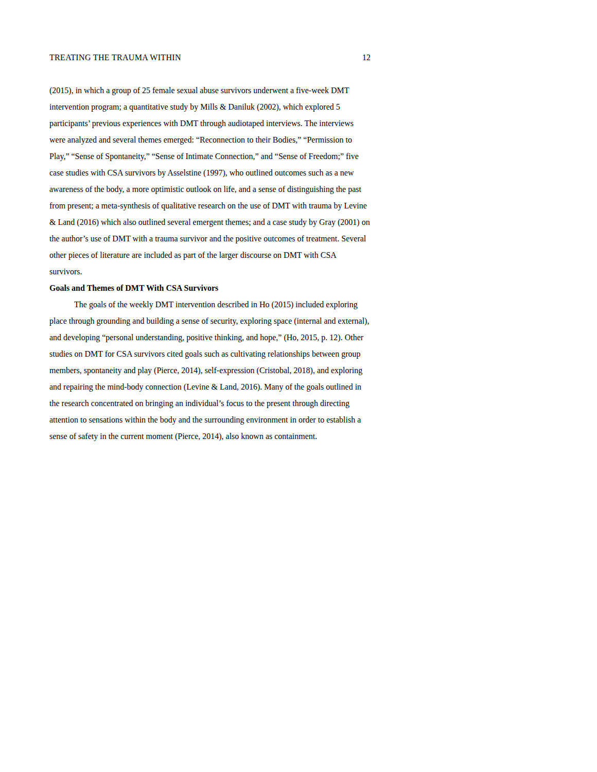Treating the Trauma Within 12
(2015), in which a group of 25 female sexual abuse survivors underwent a five-week DMT intervention program; a quantitative study by Mills & Daniluk (2002), which explored 5 participants’ previous experiences with DMT through audiotaped interviews. The interviews were analyzed and several themes emerged: “Reconnection to their Bodies,” “Permission to Play,” “Sense of Spontaneity,” “Sense of Intimate Connection,” and “Sense of Freedom;” five case studies with CSA survivors by Asselstine (1997), who outlined outcomes such as a new awareness of the body, a more optimistic outlook on life, and a sense of distinguishing the past from present; a meta-synthesis of qualitative research on the use of DMT with trauma by Levine & Land (2016) which also outlined several emergent themes; and a case study by Gray (2001) on the author’s use of DMT with a trauma survivor and the positive outcomes of treatment. Several other pieces of literature are included as part of the larger discourse on DMT with CSA survivors.
Goals and Themes of DMT With CSA Survivors
The goals of the weekly DMT intervention described in Ho (2015) included exploring place through grounding and building a sense of security, exploring space (internal and external), and developing “personal understanding, positive thinking, and hope,” (Ho, 2015, p. 12). Other studies on DMT for CSA survivors cited goals such as cultivating relationships between group members, spontaneity and play (Pierce, 2014), self-expression (Cristobal, 2018), and exploring and repairing the mind-body connection (Levine & Land, 2016). Many of the goals outlined in the research concentrated on bringing an individual’s focus to the present through directing attention to sensations within the body and the surrounding environment in order to establish a sense of safety in the current moment (Pierce, 2014), also known as containment.